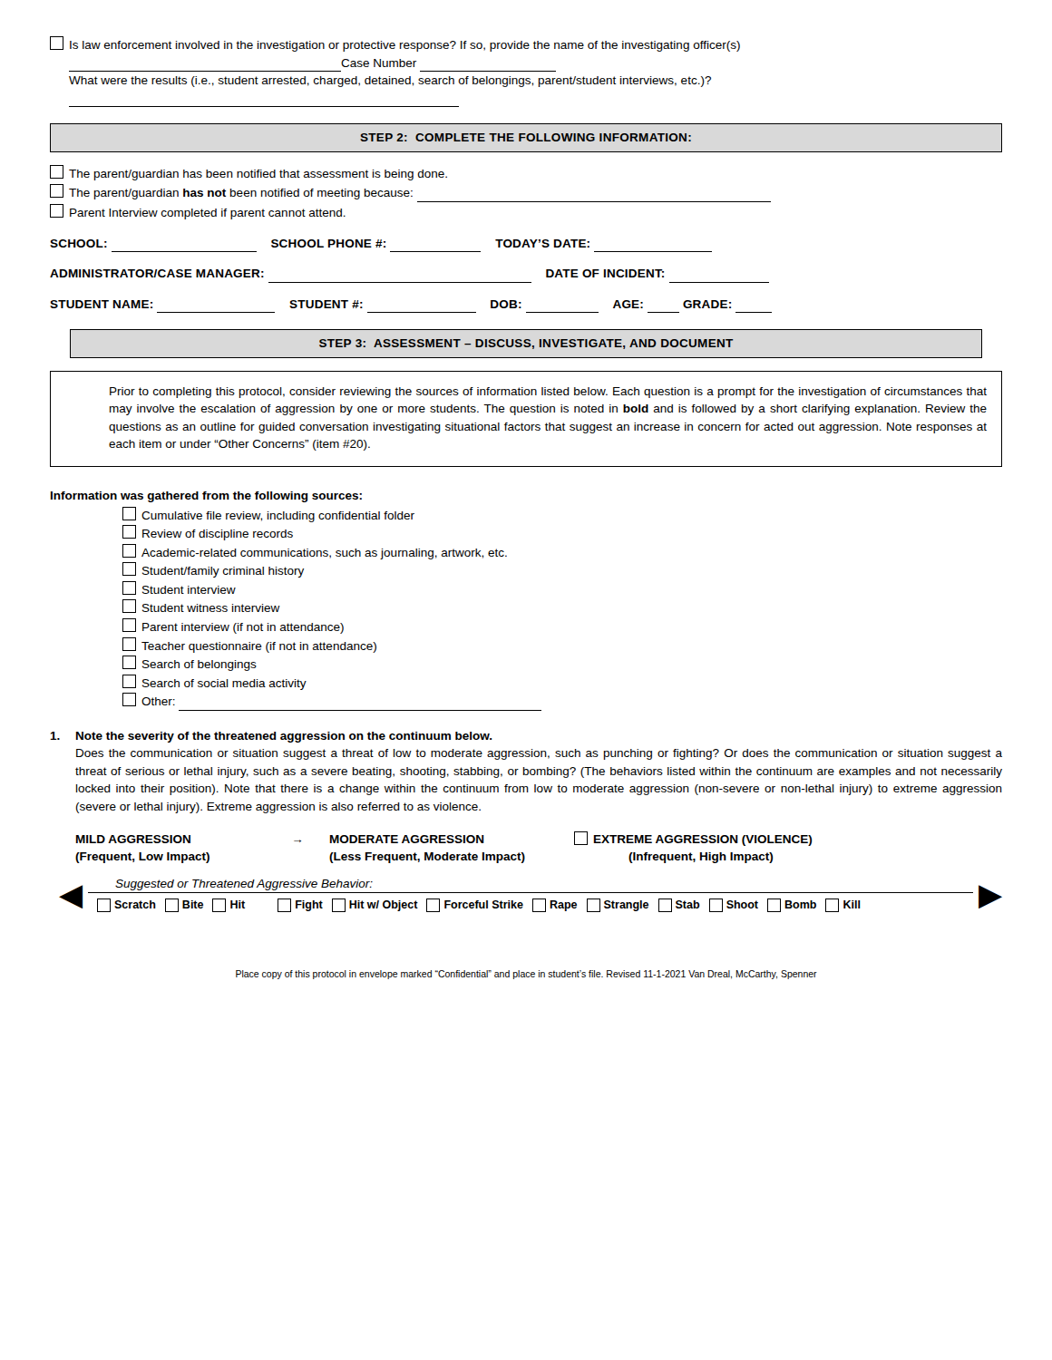Is law enforcement involved in the investigation or protective response? If so, provide the name of the investigating officer(s) Case Number
What were the results (i.e., student arrested, charged, detained, search of belongings, parent/student interviews, etc.)?
STEP 2: COMPLETE THE FOLLOWING INFORMATION:
The parent/guardian has been notified that assessment is being done.
The parent/guardian has not been notified of meeting because:
Parent Interview completed if parent cannot attend.
SCHOOL: SCHOOL PHONE #: TODAY’S DATE:
ADMINISTRATOR/CASE MANAGER: DATE OF INCIDENT:
STUDENT NAME: STUDENT #: DOB: AGE: GRADE:
STEP 3: ASSESSMENT – DISCUSS, INVESTIGATE, AND DOCUMENT
Prior to completing this protocol, consider reviewing the sources of information listed below. Each question is a prompt for the investigation of circumstances that may involve the escalation of aggression by one or more students. The question is noted in bold and is followed by a short clarifying explanation. Review the questions as an outline for guided conversation investigating situational factors that suggest an increase in concern for acted out aggression. Note responses at each item or under “Other Concerns” (item #20).
Information was gathered from the following sources:
Cumulative file review, including confidential folder
Review of discipline records
Academic-related communications, such as journaling, artwork, etc.
Student/family criminal history
Student interview
Student witness interview
Parent interview (if not in attendance)
Teacher questionnaire (if not in attendance)
Search of belongings
Search of social media activity
Other:
1.
Note the severity of the threatened aggression on the continuum below.
Does the communication or situation suggest a threat of low to moderate aggression, such as punching or fighting? Or does the communication or situation suggest a threat of serious or lethal injury, such as a severe beating, shooting, stabbing, or bombing? (The behaviors listed within the continuum are examples and not necessarily locked into their position). Note that there is a change within the continuum from low to moderate aggression (non-severe or non-lethal injury) to extreme aggression (severe or lethal injury). Extreme aggression is also referred to as violence.
MILD AGGRESSION → MODERATE AGGRESSION EXTREME AGGRESSION (VIOLENCE)
(Frequent, Low Impact) (Less Frequent, Moderate Impact) (Infrequent, High Impact)
◀
Suggested or Threatened Aggressive Behavior:
Scratch Bite Hit Fight Hit w/ Object Forceful Strike Rape Strangle Stab Shoot Bomb Kill
▶
Place copy of this protocol in envelope marked “Confidential” and place in student’s file. Revised 11-1-2021 Van Dreal, McCarthy, Spenner